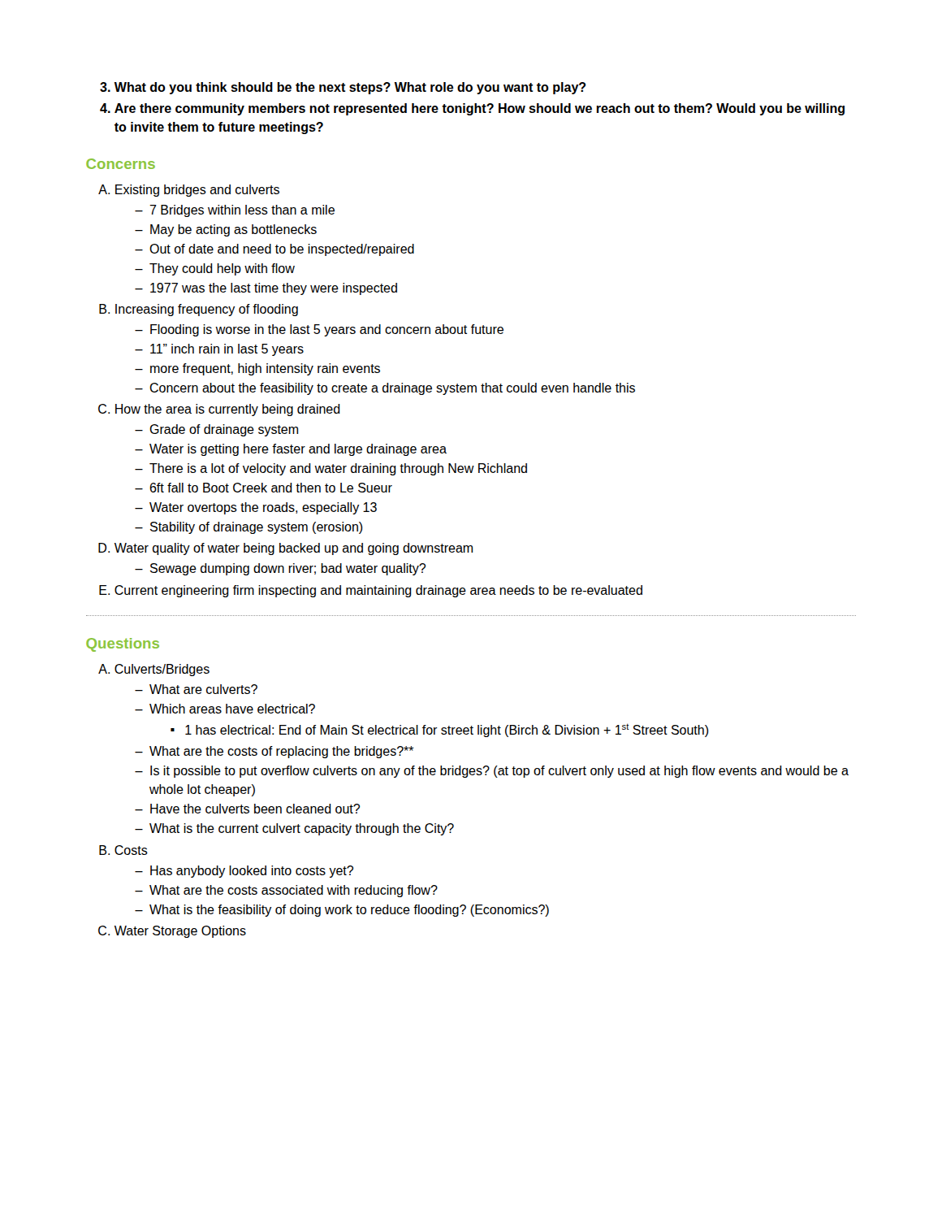What do you think should be the next steps? What role do you want to play?
Are there community members not represented here tonight? How should we reach out to them? Would you be willing to invite them to future meetings?
Concerns
Existing bridges and culverts
7 Bridges within less than a mile
May be acting as bottlenecks
Out of date and need to be inspected/repaired
They could help with flow
1977 was the last time they were inspected
Increasing frequency of flooding
Flooding is worse in the last 5 years and concern about future
11” inch rain in last 5 years
more frequent, high intensity rain events
Concern about the feasibility to create a drainage system that could even handle this
How the area is currently being drained
Grade of drainage system
Water is getting here faster and large drainage area
There is a lot of velocity and water draining through New Richland
6ft fall to Boot Creek and then to Le Sueur
Water overtops the roads, especially 13
Stability of drainage system (erosion)
Water quality of water being backed up and going downstream
Sewage dumping down river; bad water quality?
Current engineering firm inspecting and maintaining drainage area needs to be re-evaluated
Questions
Culverts/Bridges
What are culverts?
Which areas have electrical?
1 has electrical: End of Main St electrical for street light (Birch & Division + 1st Street South)
What are the costs of replacing the bridges?**
Is it possible to put overflow culverts on any of the bridges? (at top of culvert only used at high flow events and would be a whole lot cheaper)
Have the culverts been cleaned out?
What is the current culvert capacity through the City?
Costs
Has anybody looked into costs yet?
What are the costs associated with reducing flow?
What is the feasibility of doing work to reduce flooding? (Economics?)
Water Storage Options